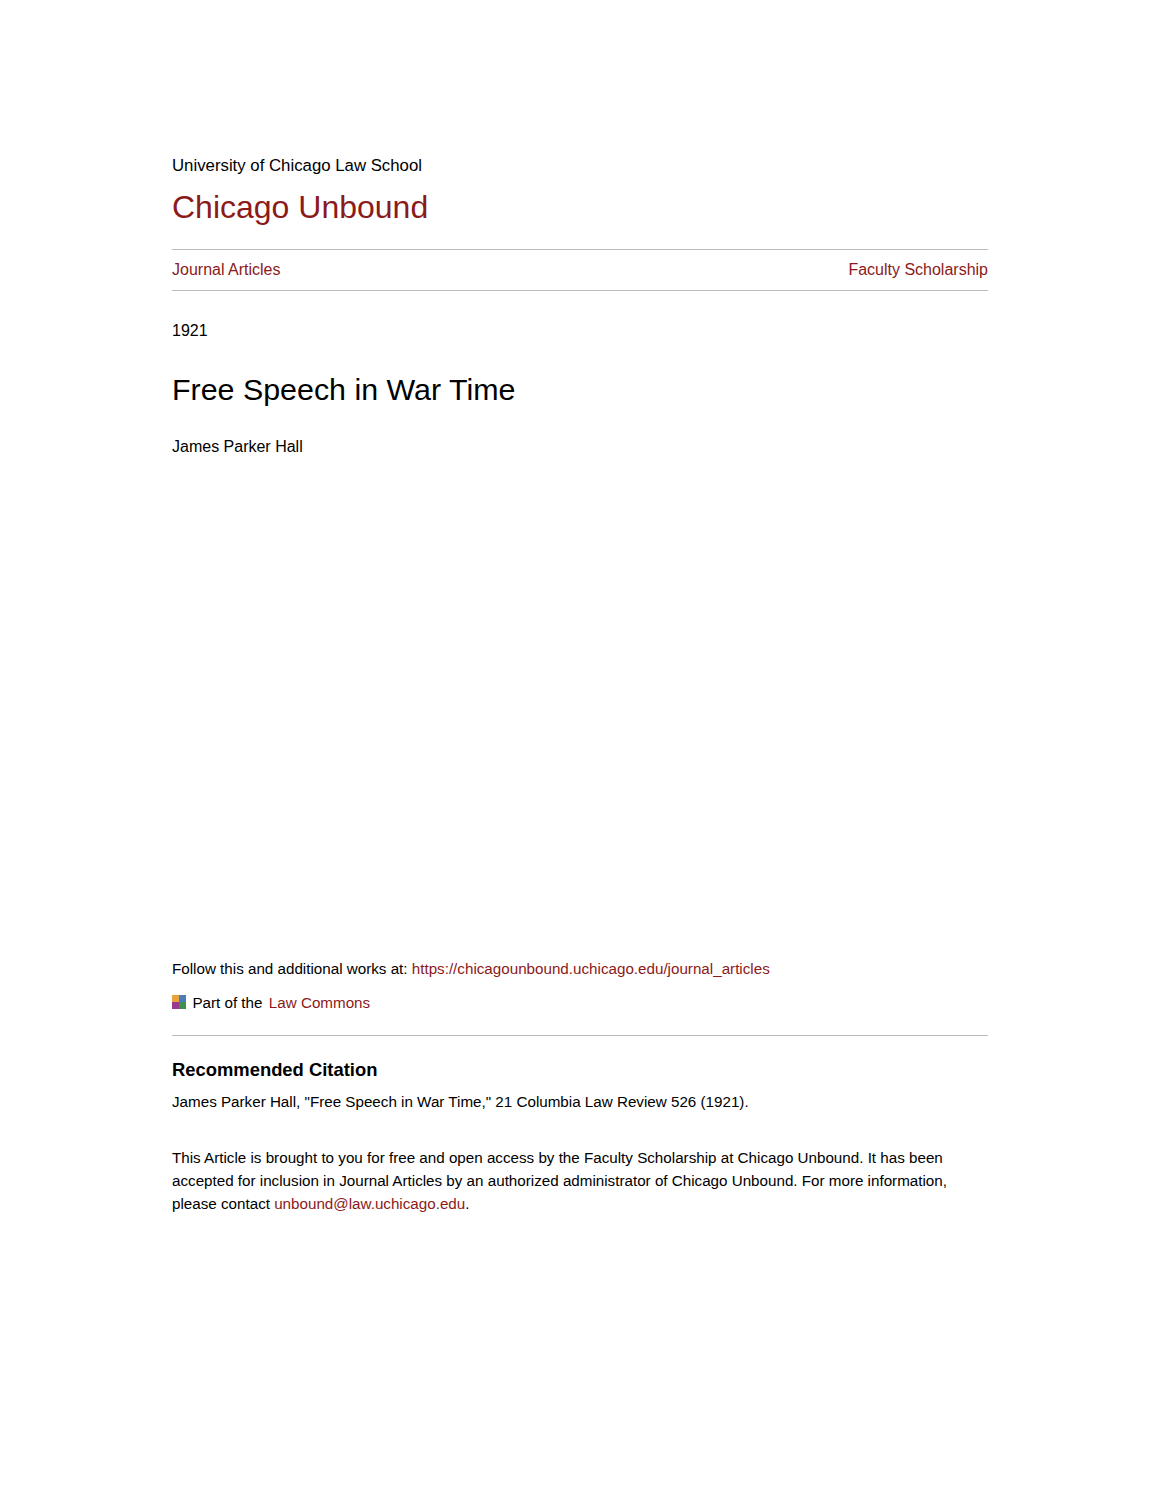University of Chicago Law School
Chicago Unbound
Journal Articles Faculty Scholarship
1921
Free Speech in War Time
James Parker Hall
Follow this and additional works at: https://chicagounbound.uchicago.edu/journal_articles
Part of the Law Commons
Recommended Citation
James Parker Hall, "Free Speech in War Time," 21 Columbia Law Review 526 (1921).
This Article is brought to you for free and open access by the Faculty Scholarship at Chicago Unbound. It has been accepted for inclusion in Journal Articles by an authorized administrator of Chicago Unbound. For more information, please contact unbound@law.uchicago.edu.